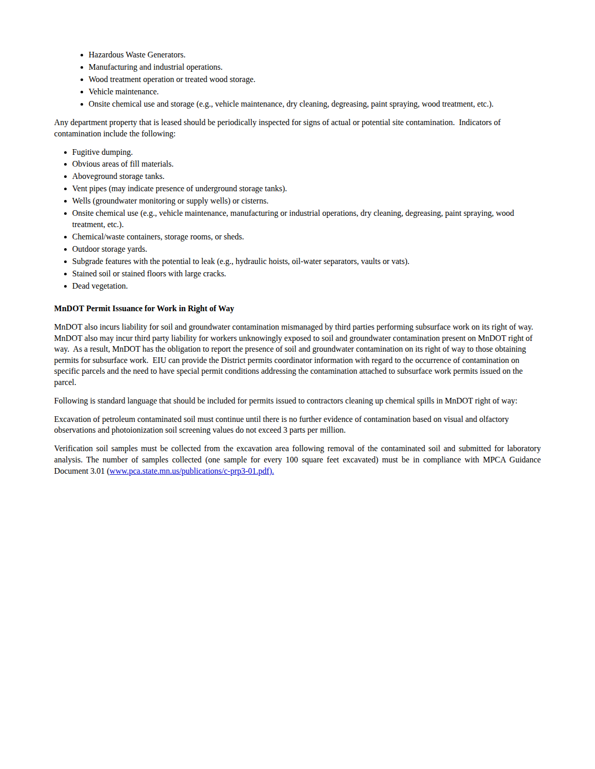Hazardous Waste Generators.
Manufacturing and industrial operations.
Wood treatment operation or treated wood storage.
Vehicle maintenance.
Onsite chemical use and storage (e.g., vehicle maintenance, dry cleaning, degreasing, paint spraying, wood treatment, etc.).
Any department property that is leased should be periodically inspected for signs of actual or potential site contamination. Indicators of contamination include the following:
Fugitive dumping.
Obvious areas of fill materials.
Aboveground storage tanks.
Vent pipes (may indicate presence of underground storage tanks).
Wells (groundwater monitoring or supply wells) or cisterns.
Onsite chemical use (e.g., vehicle maintenance, manufacturing or industrial operations, dry cleaning, degreasing, paint spraying, wood treatment, etc.).
Chemical/waste containers, storage rooms, or sheds.
Outdoor storage yards.
Subgrade features with the potential to leak (e.g., hydraulic hoists, oil-water separators, vaults or vats).
Stained soil or stained floors with large cracks.
Dead vegetation.
MnDOT Permit Issuance for Work in Right of Way
MnDOT also incurs liability for soil and groundwater contamination mismanaged by third parties performing subsurface work on its right of way. MnDOT also may incur third party liability for workers unknowingly exposed to soil and groundwater contamination present on MnDOT right of way. As a result, MnDOT has the obligation to report the presence of soil and groundwater contamination on its right of way to those obtaining permits for subsurface work. EIU can provide the District permits coordinator information with regard to the occurrence of contamination on specific parcels and the need to have special permit conditions addressing the contamination attached to subsurface work permits issued on the parcel.
Following is standard language that should be included for permits issued to contractors cleaning up chemical spills in MnDOT right of way:
Excavation of petroleum contaminated soil must continue until there is no further evidence of contamination based on visual and olfactory observations and photoionization soil screening values do not exceed 3 parts per million.
Verification soil samples must be collected from the excavation area following removal of the contaminated soil and submitted for laboratory analysis. The number of samples collected (one sample for every 100 square feet excavated) must be in compliance with MPCA Guidance Document 3.01 (www.pca.state.mn.us/publications/c-prp3-01.pdf).